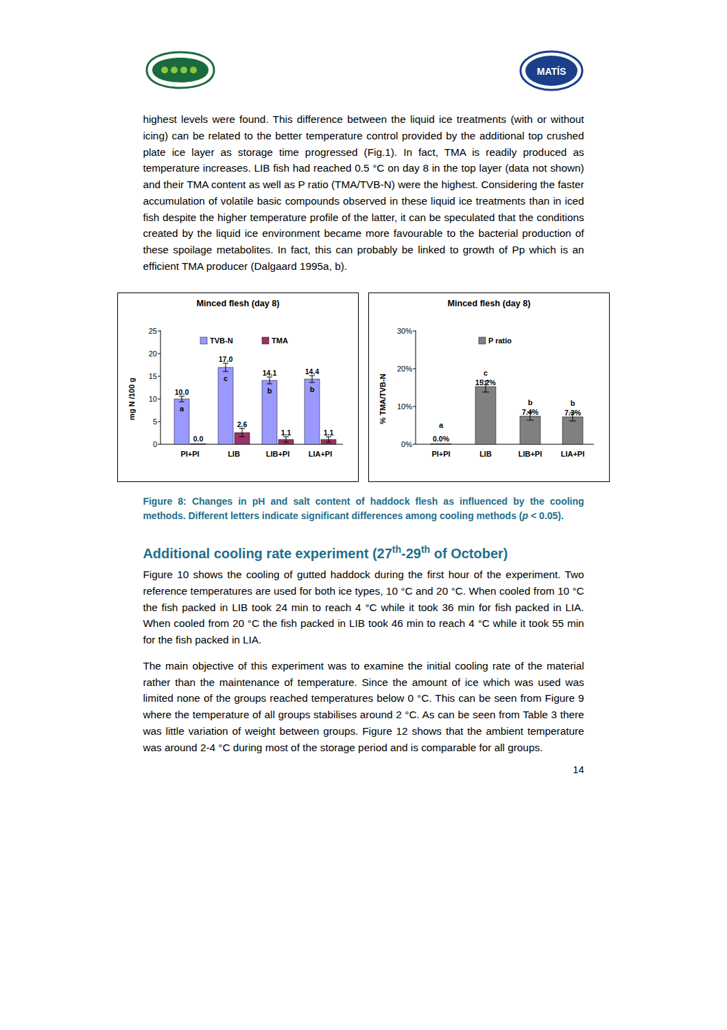MATÍS
highest levels were found. This difference between the liquid ice treatments (with or without icing) can be related to the better temperature control provided by the additional top crushed plate ice layer as storage time progressed (Fig.1). In fact, TMA is readily produced as temperature increases. LIB fish had reached 0.5 °C on day 8 in the top layer (data not shown) and their TMA content as well as P ratio (TMA/TVB-N) were the highest. Considering the faster accumulation of volatile basic compounds observed in these liquid ice treatments than in iced fish despite the higher temperature profile of the latter, it can be speculated that the conditions created by the liquid ice environment became more favourable to the bacterial production of these spoilage metabolites. In fact, this can probably be linked to growth of Pp which is an efficient TMA producer (Dalgaard 1995a, b).
Minced flesh (day 8)
mg N /100 g 0 5 10 15 20 25 TVB-N TMA Group 1: PI+PI TVB-N 10.0, TMA 0.0 10.0 a 0.0 Group 2: LIB TVB-N 17.0, TMA 2.6 17.0 c 2.6 Group 3: LIB+PI TVB-N 14.1, TMA 1.1 14.1 b 1.1 Group 4: LIA+PI TVB-N 14.4, TMA 1.1 14.4 b 1.1 PI+PI LIB LIB+PI LIA+PI
Minced flesh (day 8)
% TMA/TVB-N 0% 10% 20% 30% P ratio 0.0% a 15.2% c 7.4% b 7.3% b PI+PI LIB LIB+PI LIA+PI
Figure 8: Changes in pH and salt content of haddock flesh as influenced by the cooling methods. Different letters indicate significant differences among cooling methods (p < 0.05).
Additional cooling rate experiment (27th-29th of October)
Figure 10 shows the cooling of gutted haddock during the first hour of the experiment. Two reference temperatures are used for both ice types, 10 °C and 20 °C. When cooled from 10 °C the fish packed in LIB took 24 min to reach 4 °C while it took 36 min for fish packed in LIA. When cooled from 20 °C the fish packed in LIB took 46 min to reach 4 °C while it took 55 min for the fish packed in LIA.
The main objective of this experiment was to examine the initial cooling rate of the material rather than the maintenance of temperature. Since the amount of ice which was used was limited none of the groups reached temperatures below 0 °C. This can be seen from Figure 9 where the temperature of all groups stabilises around 2 °C. As can be seen from Table 3 there was little variation of weight between groups. Figure 12 shows that the ambient temperature was around 2-4 °C during most of the storage period and is comparable for all groups.
14